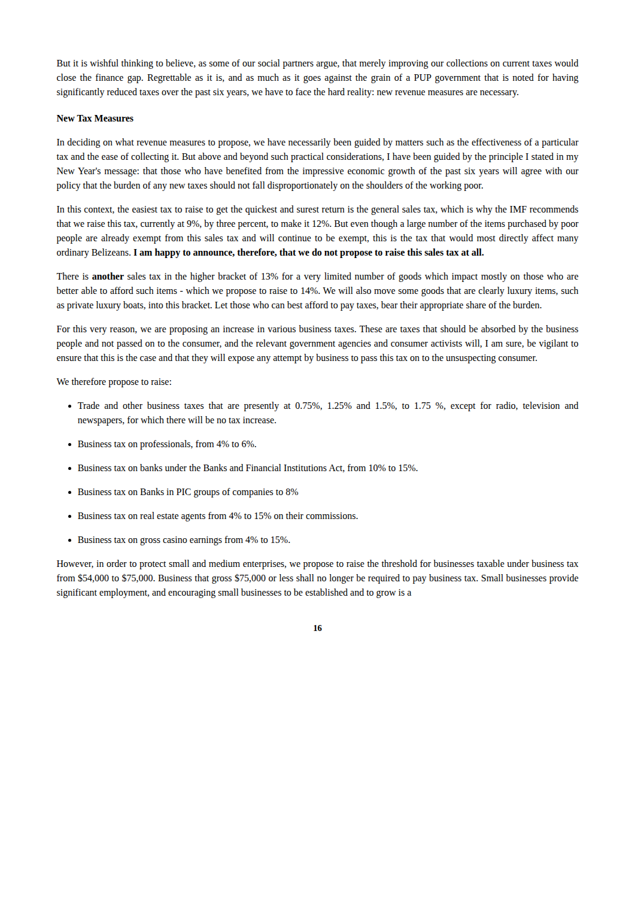But it is wishful thinking to believe, as some of our social partners argue, that merely improving our collections on current taxes would close the finance gap. Regrettable as it is, and as much as it goes against the grain of a PUP government that is noted for having significantly reduced taxes over the past six years, we have to face the hard reality: new revenue measures are necessary.
New Tax Measures
In deciding on what revenue measures to propose, we have necessarily been guided by matters such as the effectiveness of a particular tax and the ease of collecting it. But above and beyond such practical considerations, I have been guided by the principle I stated in my New Year's message: that those who have benefited from the impressive economic growth of the past six years will agree with our policy that the burden of any new taxes should not fall disproportionately on the shoulders of the working poor.
In this context, the easiest tax to raise to get the quickest and surest return is the general sales tax, which is why the IMF recommends that we raise this tax, currently at 9%, by three percent, to make it 12%. But even though a large number of the items purchased by poor people are already exempt from this sales tax and will continue to be exempt, this is the tax that would most directly affect many ordinary Belizeans. I am happy to announce, therefore, that we do not propose to raise this sales tax at all.
There is another sales tax in the higher bracket of 13% for a very limited number of goods which impact mostly on those who are better able to afford such items - which we propose to raise to 14%. We will also move some goods that are clearly luxury items, such as private luxury boats, into this bracket. Let those who can best afford to pay taxes, bear their appropriate share of the burden.
For this very reason, we are proposing an increase in various business taxes. These are taxes that should be absorbed by the business people and not passed on to the consumer, and the relevant government agencies and consumer activists will, I am sure, be vigilant to ensure that this is the case and that they will expose any attempt by business to pass this tax on to the unsuspecting consumer.
We therefore propose to raise:
Trade and other business taxes that are presently at 0.75%, 1.25% and 1.5%, to 1.75 %, except for radio, television and newspapers, for which there will be no tax increase.
Business tax on professionals, from 4% to 6%.
Business tax on banks under the Banks and Financial Institutions Act, from 10% to 15%.
Business tax on Banks in PIC groups of companies to 8%
Business tax on real estate agents from 4% to 15% on their commissions.
Business tax on gross casino earnings from 4% to 15%.
However, in order to protect small and medium enterprises, we propose to raise the threshold for businesses taxable under business tax from $54,000 to $75,000. Business that gross $75,000 or less shall no longer be required to pay business tax. Small businesses provide significant employment, and encouraging small businesses to be established and to grow is a
16